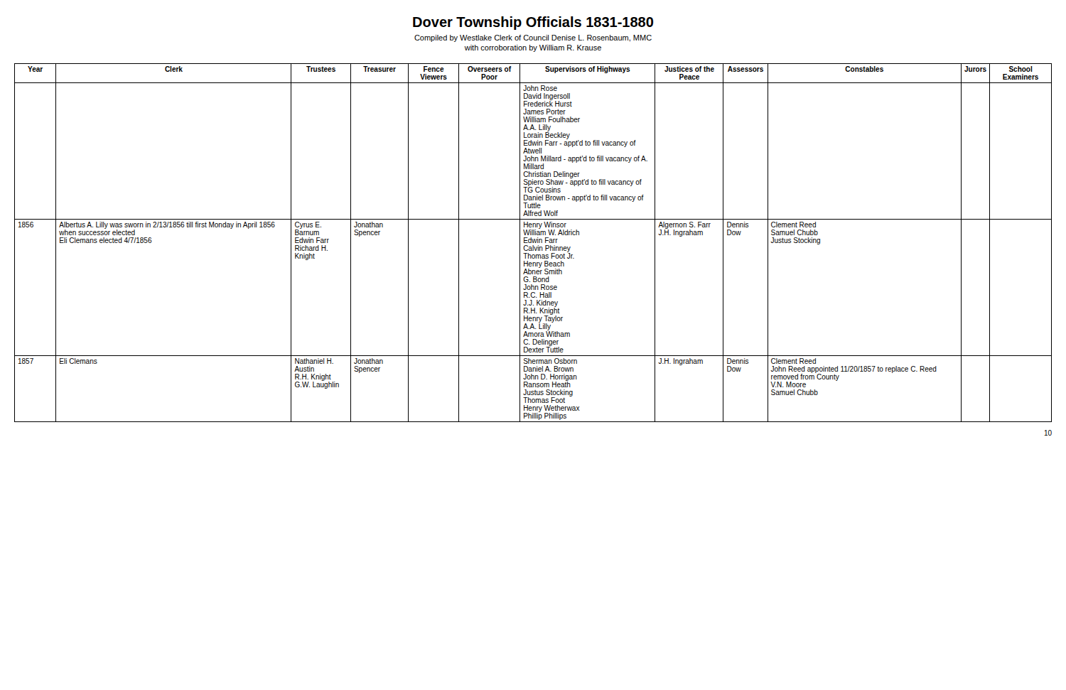Dover Township Officials 1831-1880
Compiled by Westlake Clerk of Council Denise L. Rosenbaum, MMC
with corroboration by William R. Krause
| Year | Clerk | Trustees | Treasurer | Fence Viewers | Overseers of Poor | Supervisors of Highways | Justices of the Peace | Assessors | Constables | Jurors | School Examiners |
| --- | --- | --- | --- | --- | --- | --- | --- | --- | --- | --- | --- |
| | | | | | | John Rose David Ingersoll Frederick Hurst James Porter William Foulhaber A.A. Lilly Lorain Beckley Edwin Farr - appt'd to fill vacancy of Atwell John Millard - appt'd to fill vacancy of A. Millard Christian Delinger Spiero Shaw - appt'd to fill vacancy of TG Cousins Daniel Brown - appt'd to fill vacancy of Tuttle Alfred Wolf | | | | | |
| 1856 | Albertus A. Lilly was sworn in 2/13/1856 till first Monday in April 1856 when successor elected Eli Clemans elected 4/7/1856 | Cyrus E. Barnum Edwin Farr Richard H. Knight | Jonathan Spencer | | | Henry Winsor William W. Aldrich Edwin Farr Calvin Phinney Thomas Foot Jr. Henry Beach Abner Smith G. Bond John Rose R.C. Hall J.J. Kidney R.H. Knight Henry Taylor A.A. Lilly Amora Witham C. Delinger Dexter Tuttle | Algernon S. Farr J.H. Ingraham | Dennis Dow | Clement Reed Samuel Chubb Justus Stocking | | |
| 1857 | Eli Clemans | Nathaniel H. Austin R.H. Knight G.W. Laughlin | Jonathan Spencer | | | Sherman Osborn Daniel A. Brown John D. Horrigan Ransom Heath Justus Stocking Thomas Foot Henry Wetherwax Phillip Phillips | J.H. Ingraham | Dennis Dow | Clement Reed John Reed appointed 11/20/1857 to replace C. Reed removed from County V.N. Moore Samuel Chubb | | |
10